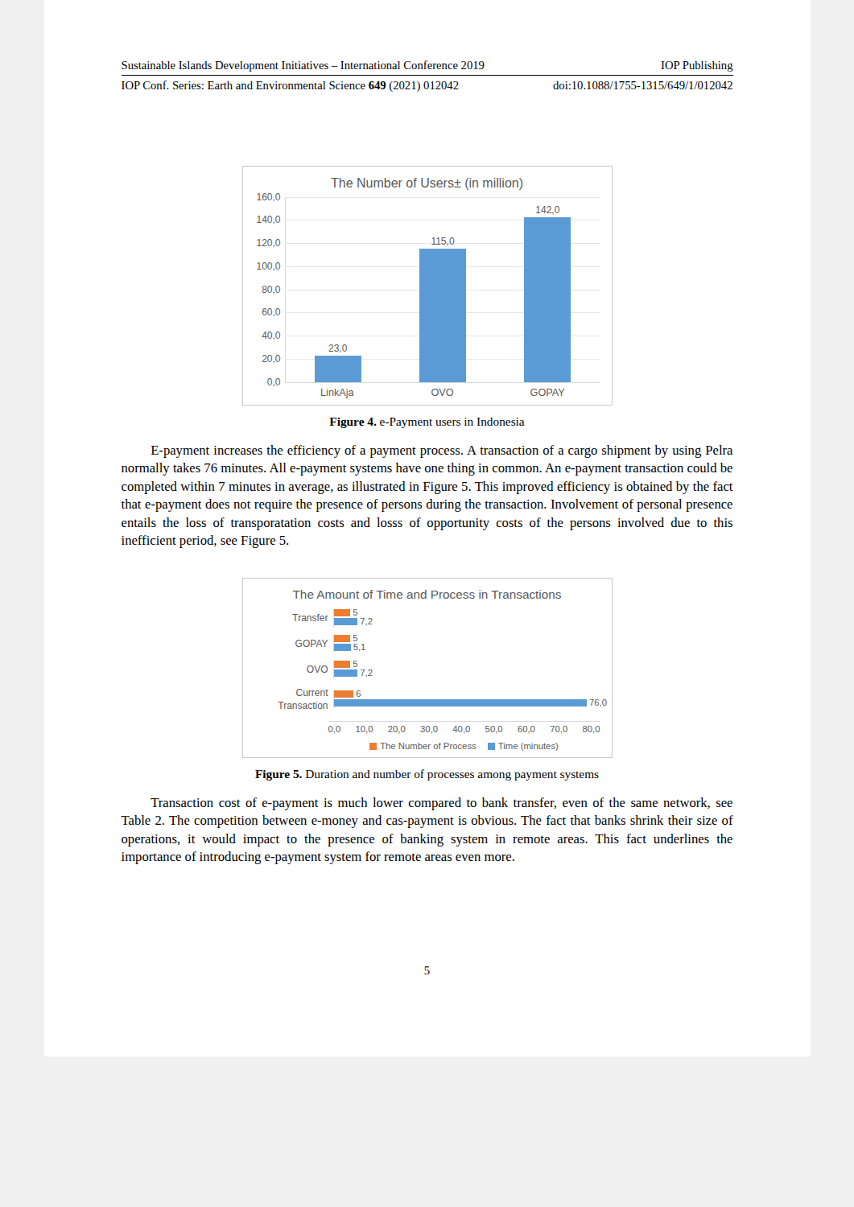Sustainable Islands Development Initiatives – International Conference 2019 IOP Publishing
IOP Conf. Series: Earth and Environmental Science 649 (2021) 012042 doi:10.1088/1755-1315/649/1/012042
The Number of Users± (in million)
160,0
140,0
120,0
100,0
80,0
60,0
40,0
20,0
0,0
23,0
115,0
142,0
LinkAja OVO GOPAY
Figure 4. e-Payment users in Indonesia
E-payment increases the efficiency of a payment process. A transaction of a cargo shipment by using Pelra normally takes 76 minutes. All e-payment systems have one thing in common. An e-payment transaction could be completed within 7 minutes in average, as illustrated in Figure 5. This improved efficiency is obtained by the fact that e-payment does not require the presence of persons during the transaction. Involvement of personal presence entails the loss of transporatation costs and losss of opportunity costs of the persons involved due to this inefficient period, see Figure 5.
The Amount of Time and Process in Transactions
Transfer
5
7,2
GOPAY
5
5,1
OVO
5
7,2
Current Transaction
6
76,0
0,010,020,030,040,050,060,070,080,0
The Number of Process Time (minutes)
Figure 5. Duration and number of processes among payment systems
Transaction cost of e-payment is much lower compared to bank transfer, even of the same network, see Table 2. The competition between e-money and cas-payment is obvious. The fact that banks shrink their size of operations, it would impact to the presence of banking system in remote areas. This fact underlines the importance of introducing e-payment system for remote areas even more.
5